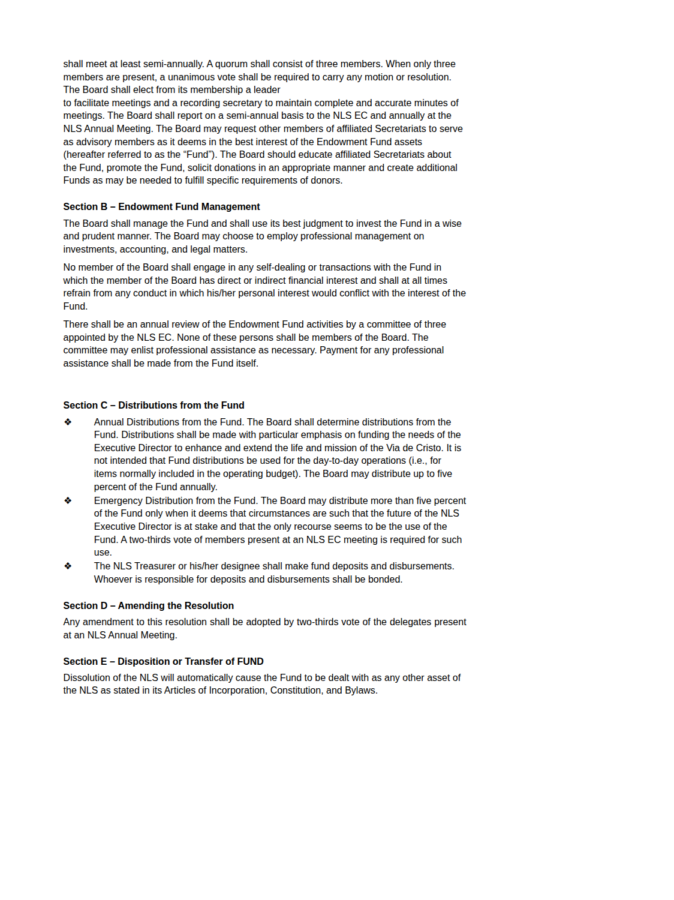shall meet at least semi-annually. A quorum shall consist of three members. When only three members are present, a unanimous vote shall be required to carry any motion or resolution. The Board shall elect from its membership a leader
to facilitate meetings and a recording secretary to maintain complete and accurate minutes of meetings. The Board shall report on a semi-annual basis to the NLS EC and annually at the NLS Annual Meeting. The Board may request other members of affiliated Secretariats to serve as advisory members as it deems in the best interest of the Endowment Fund assets (hereafter referred to as the “Fund”). The Board should educate affiliated Secretariats about the Fund, promote the Fund, solicit donations in an appropriate manner and create additional Funds as may be needed to fulfill specific requirements of donors.
Section B – Endowment Fund Management
The Board shall manage the Fund and shall use its best judgment to invest the Fund in a wise and prudent manner. The Board may choose to employ professional management on investments, accounting, and legal matters.
No member of the Board shall engage in any self-dealing or transactions with the Fund in which the member of the Board has direct or indirect financial interest and shall at all times refrain from any conduct in which his/her personal interest would conflict with the interest of the Fund.
There shall be an annual review of the Endowment Fund activities by a committee of three appointed by the NLS EC. None of these persons shall be members of the Board. The committee may enlist professional assistance as necessary. Payment for any professional assistance shall be made from the Fund itself.
Section C – Distributions from the Fund
Annual Distributions from the Fund. The Board shall determine distributions from the Fund. Distributions shall be made with particular emphasis on funding the needs of the Executive Director to enhance and extend the life and mission of the Via de Cristo. It is not intended that Fund distributions be used for the day-to-day operations (i.e., for items normally included in the operating budget). The Board may distribute up to five percent of the Fund annually.
Emergency Distribution from the Fund. The Board may distribute more than five percent of the Fund only when it deems that circumstances are such that the future of the NLS Executive Director is at stake and that the only recourse seems to be the use of the Fund. A two-thirds vote of members present at an NLS EC meeting is required for such use.
The NLS Treasurer or his/her designee shall make fund deposits and disbursements. Whoever is responsible for deposits and disbursements shall be bonded.
Section D – Amending the Resolution
Any amendment to this resolution shall be adopted by two-thirds vote of the delegates present at an NLS Annual Meeting.
Section E – Disposition or Transfer of FUND
Dissolution of the NLS will automatically cause the Fund to be dealt with as any other asset of the NLS as stated in its Articles of Incorporation, Constitution, and Bylaws.